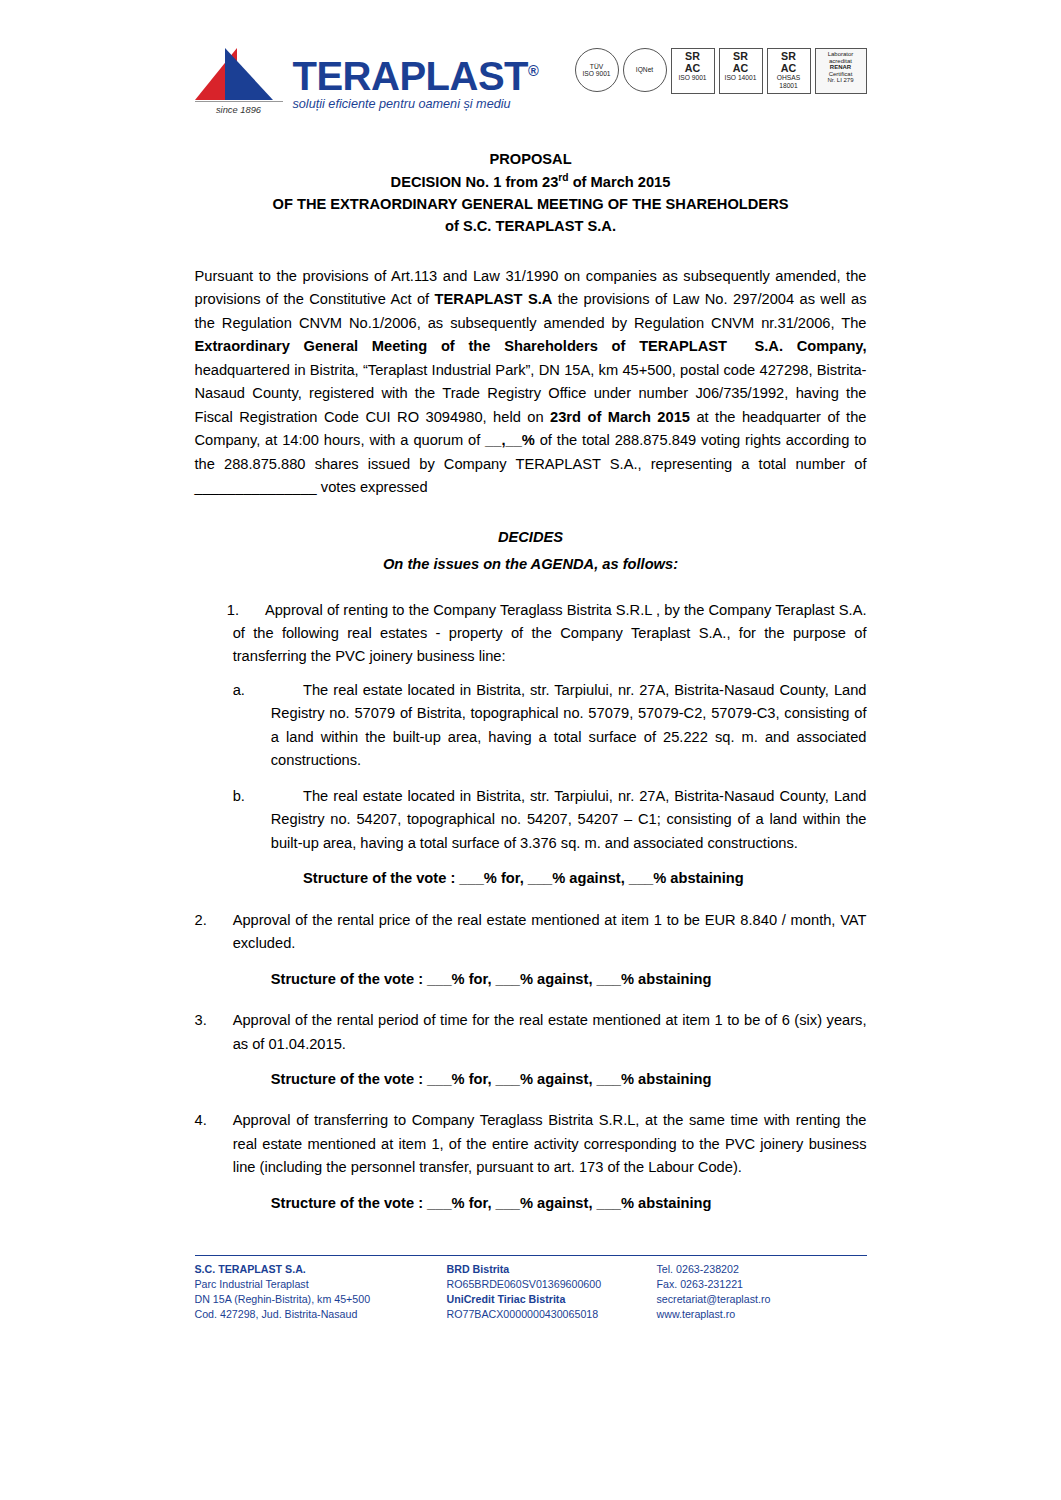since 1896
TERAPLAST®
soluții eficiente pentru oameni și mediu
TÜV
ISO 9001
IQNet
SR
ACISO 9001
SR
ACISO 14001
SR
ACOHSAS 18001
Laborator acreditat
RENAR
Certificat
Nr. LI 279
PROPOSAL DECISION No. 1 from 23rd of March 2015 OF THE EXTRAORDINARY GENERAL MEETING OF THE SHAREHOLDERS of S.C. TERAPLAST S.A.
Pursuant to the provisions of Art.113 and Law 31/1990 on companies as subsequently amended, the provisions of the Constitutive Act of TERAPLAST S.A the provisions of Law No. 297/2004 as well as the Regulation CNVM No.1/2006, as subsequently amended by Regulation CNVM nr.31/2006, The Extraordinary General Meeting of the Shareholders of TERAPLAST S.A. Company, headquartered in Bistrita, “Teraplast Industrial Park”, DN 15A, km 45+500, postal code 427298, Bistrita-Nasaud County, registered with the Trade Registry Office under number J06/735/1992, having the Fiscal Registration Code CUI RO 3094980, held on 23rd of March 2015 at the headquarter of the Company, at 14:00 hours, with a quorum of __,__% of the total 288.875.849 voting rights according to the 288.875.880 shares issued by Company TERAPLAST S.A., representing a total number of _______________ votes expressed
DECIDES
On the issues on the AGENDA, as follows:
Approval of renting to the Company Teraglass Bistrita S.R.L , by the Company Teraplast S.A. of the following real estates - property of the Company Teraplast S.A., for the purpose of transferring the PVC joinery business line:
The real estate located in Bistrita, str. Tarpiului, nr. 27A, Bistrita-Nasaud County, Land Registry no. 57079 of Bistrita, topographical no. 57079, 57079-C2, 57079-C3, consisting of a land within the built-up area, having a total surface of 25.222 sq. m. and associated constructions.
The real estate located in Bistrita, str. Tarpiului, nr. 27A, Bistrita-Nasaud County, Land Registry no. 54207, topographical no. 54207, 54207 – C1; consisting of a land within the built-up area, having a total surface of 3.376 sq. m. and associated constructions.
Structure of the vote : ___% for, ___% against, ___% abstaining
Approval of the rental price of the real estate mentioned at item 1 to be EUR 8.840 / month, VAT excluded.
Structure of the vote : ___% for, ___% against, ___% abstaining
Approval of the rental period of time for the real estate mentioned at item 1 to be of 6 (six) years, as of 01.04.2015.
Structure of the vote : ___% for, ___% against, ___% abstaining
Approval of transferring to Company Teraglass Bistrita S.R.L, at the same time with renting the real estate mentioned at item 1, of the entire activity corresponding to the PVC joinery business line (including the personnel transfer, pursuant to art. 173 of the Labour Code).
Structure of the vote : ___% for, ___% against, ___% abstaining
S.C. TERAPLAST S.A.
Parc Industrial Teraplast
DN 15A (Reghin-Bistrita), km 45+500
Cod. 427298, Jud. Bistrita-Nasaud
BRD Bistrita
RO65BRDE060SV01369600600
UniCredit Tiriac Bistrita
RO77BACX0000000430065018
Tel. 0263-238202
Fax. 0263-231221
secretariat@teraplast.ro
www.teraplast.ro